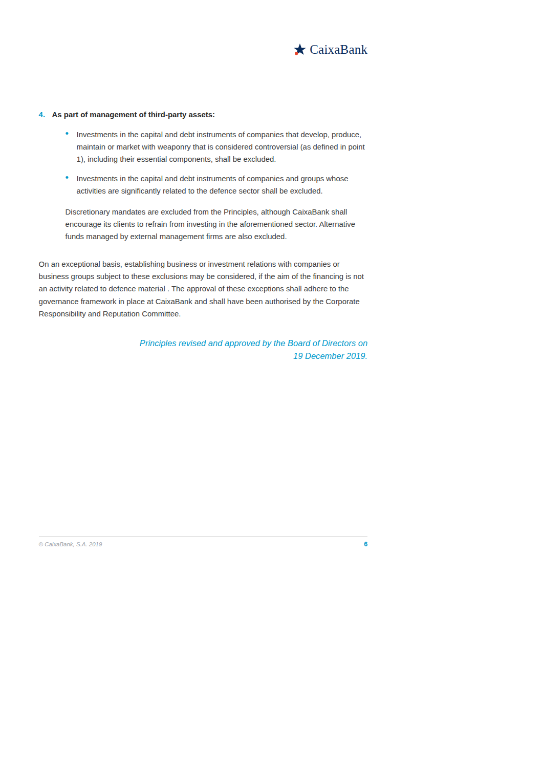CaixaBank
As part of management of third-party assets:
Investments in the capital and debt instruments of companies that develop, produce, maintain or market with weaponry that is considered controversial (as defined in point 1), including their essential components, shall be excluded.
Investments in the capital and debt instruments of companies and groups whose activities are significantly related to the defence sector shall be excluded.
Discretionary mandates are excluded from the Principles, although CaixaBank shall encourage its clients to refrain from investing in the aforementioned sector. Alternative funds managed by external management firms are also excluded.
On an exceptional basis, establishing business or investment relations with companies or business groups subject to these exclusions may be considered, if the aim of the financing is not an activity related to defence material . The approval of these exceptions shall adhere to the governance framework in place at CaixaBank and shall have been authorised by the Corporate Responsibility and Reputation Committee.
Principles revised and approved by the Board of Directors on
19 December 2019.
© CaixaBank, S.A. 2019 6